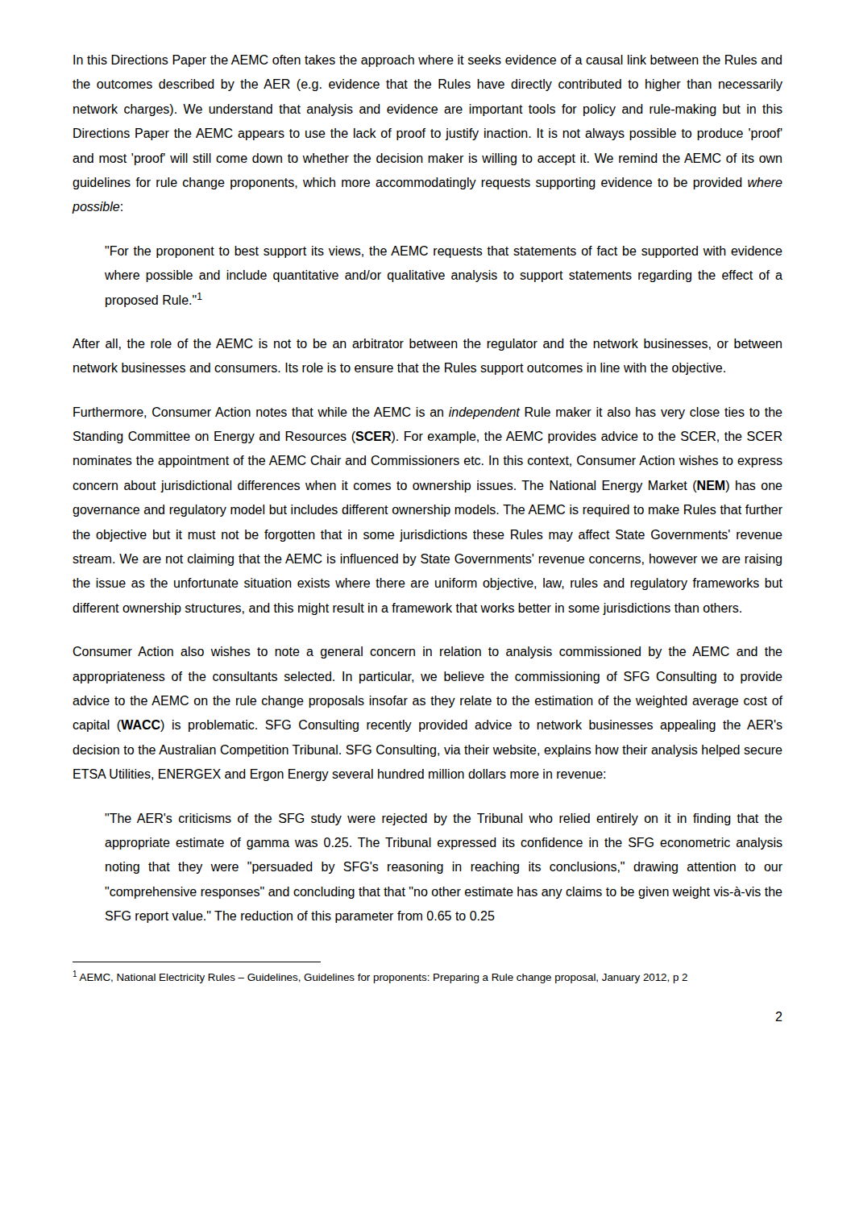In this Directions Paper the AEMC often takes the approach where it seeks evidence of a causal link between the Rules and the outcomes described by the AER (e.g. evidence that the Rules have directly contributed to higher than necessarily network charges). We understand that analysis and evidence are important tools for policy and rule-making but in this Directions Paper the AEMC appears to use the lack of proof to justify inaction. It is not always possible to produce 'proof' and most 'proof' will still come down to whether the decision maker is willing to accept it. We remind the AEMC of its own guidelines for rule change proponents, which more accommodatingly requests supporting evidence to be provided where possible:
"For the proponent to best support its views, the AEMC requests that statements of fact be supported with evidence where possible and include quantitative and/or qualitative analysis to support statements regarding the effect of a proposed Rule."1
After all, the role of the AEMC is not to be an arbitrator between the regulator and the network businesses, or between network businesses and consumers. Its role is to ensure that the Rules support outcomes in line with the objective.
Furthermore, Consumer Action notes that while the AEMC is an independent Rule maker it also has very close ties to the Standing Committee on Energy and Resources (SCER). For example, the AEMC provides advice to the SCER, the SCER nominates the appointment of the AEMC Chair and Commissioners etc. In this context, Consumer Action wishes to express concern about jurisdictional differences when it comes to ownership issues. The National Energy Market (NEM) has one governance and regulatory model but includes different ownership models. The AEMC is required to make Rules that further the objective but it must not be forgotten that in some jurisdictions these Rules may affect State Governments' revenue stream. We are not claiming that the AEMC is influenced by State Governments' revenue concerns, however we are raising the issue as the unfortunate situation exists where there are uniform objective, law, rules and regulatory frameworks but different ownership structures, and this might result in a framework that works better in some jurisdictions than others.
Consumer Action also wishes to note a general concern in relation to analysis commissioned by the AEMC and the appropriateness of the consultants selected. In particular, we believe the commissioning of SFG Consulting to provide advice to the AEMC on the rule change proposals insofar as they relate to the estimation of the weighted average cost of capital (WACC) is problematic. SFG Consulting recently provided advice to network businesses appealing the AER's decision to the Australian Competition Tribunal. SFG Consulting, via their website, explains how their analysis helped secure ETSA Utilities, ENERGEX and Ergon Energy several hundred million dollars more in revenue:
"The AER's criticisms of the SFG study were rejected by the Tribunal who relied entirely on it in finding that the appropriate estimate of gamma was 0.25. The Tribunal expressed its confidence in the SFG econometric analysis noting that they were "persuaded by SFG's reasoning in reaching its conclusions," drawing attention to our "comprehensive responses" and concluding that that "no other estimate has any claims to be given weight vis-à-vis the SFG report value." The reduction of this parameter from 0.65 to 0.25
1 AEMC, National Electricity Rules – Guidelines, Guidelines for proponents: Preparing a Rule change proposal, January 2012, p 2
2